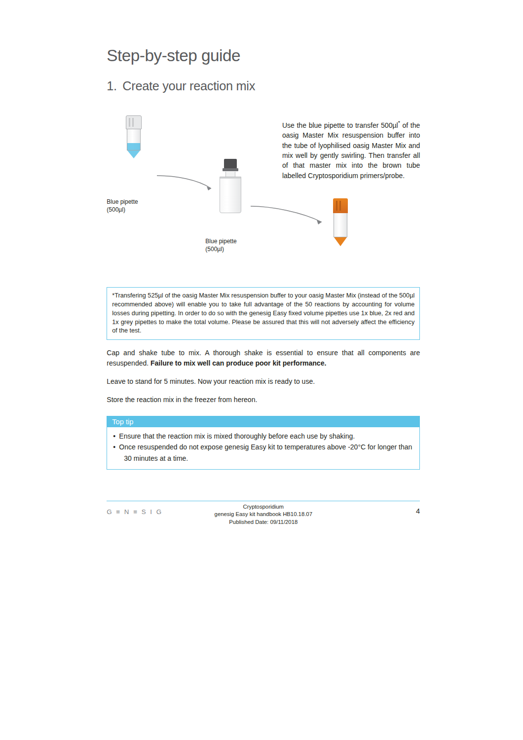Step-by-step guide
1. Create your reaction mix
Blue pipette
(500µl)
Blue pipette
(500µl)
Use the blue pipette to transfer 500µl* of the oasig Master Mix resuspension buffer into the tube of lyophilised oasig Master Mix and mix well by gently swirling. Then transfer all of that master mix into the brown tube labelled Cryptosporidium primers/probe.
*Transfering 525µl of the oasig Master Mix resuspension buffer to your oasig Master Mix (instead of the 500µl recommended above) will enable you to take full advantage of the 50 reactions by accounting for volume losses during pipetting. In order to do so with the genesig Easy fixed volume pipettes use 1x blue, 2x red and 1x grey pipettes to make the total volume. Please be assured that this will not adversely affect the efficiency of the test.
Cap and shake tube to mix. A thorough shake is essential to ensure that all components are resuspended. Failure to mix well can produce poor kit performance.
Leave to stand for 5 minutes. Now your reaction mix is ready to use.
Store the reaction mix in the freezer from hereon.
Top tip
Ensure that the reaction mix is mixed thoroughly before each use by shaking.
Once resuspended do not expose genesig Easy kit to temperatures above -20°C for longer than
30 minutes at a time.
G ≡ N ≡ S I G
Cryptosporidium
genesig Easy kit handbook HB10.18.07
Published Date: 09/11/2018
4